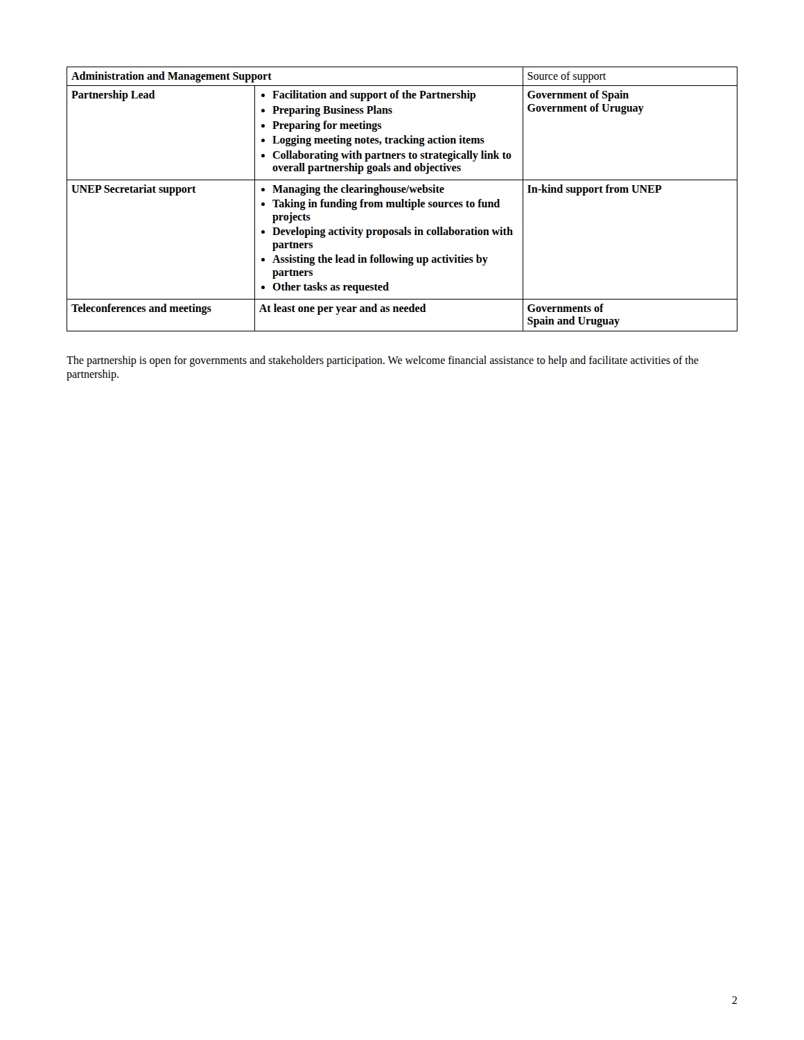| Administration and Management Support | Source of support |
| --- | --- |
| Partnership Lead | Facilitation and support of the Partnership Preparing Business Plans Preparing for meetings Logging meeting notes, tracking action items Collaborating with partners to strategically link to overall partnership goals and objectives | Government of Spain Government of Uruguay |
| UNEP Secretariat support | Managing the clearinghouse/website Taking in funding from multiple sources to fund projects Developing activity proposals in collaboration with partners Assisting the lead in following up activities by partners Other tasks as requested | In-kind support from UNEP |
| Teleconferences and meetings | At least one per year and as needed | Governments of Spain and Uruguay |
The partnership is open for governments and stakeholders participation. We welcome financial assistance to help and facilitate activities of the partnership.
2